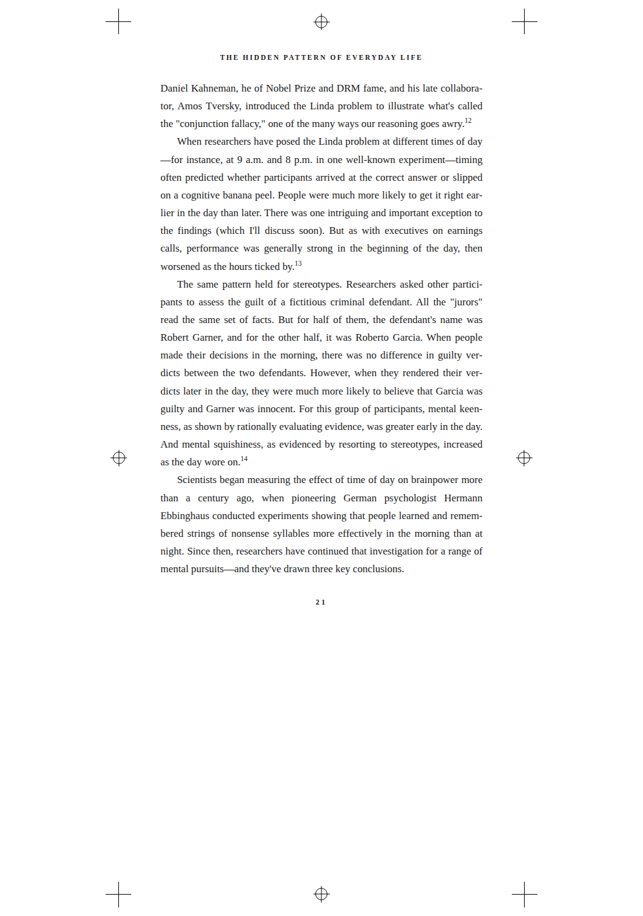The Hidden Pattern of Everyday Life
Daniel Kahneman, he of Nobel Prize and DRM fame, and his late collaborator, Amos Tversky, introduced the Linda problem to illustrate what's called the "conjunction fallacy," one of the many ways our reasoning goes awry.12
When researchers have posed the Linda problem at different times of day—for instance, at 9 a.m. and 8 p.m. in one well-known experiment—timing often predicted whether participants arrived at the correct answer or slipped on a cognitive banana peel. People were much more likely to get it right earlier in the day than later. There was one intriguing and important exception to the findings (which I'll discuss soon). But as with executives on earnings calls, performance was generally strong in the beginning of the day, then worsened as the hours ticked by.13
The same pattern held for stereotypes. Researchers asked other participants to assess the guilt of a fictitious criminal defendant. All the "jurors" read the same set of facts. But for half of them, the defendant's name was Robert Garner, and for the other half, it was Roberto Garcia. When people made their decisions in the morning, there was no difference in guilty verdicts between the two defendants. However, when they rendered their verdicts later in the day, they were much more likely to believe that Garcia was guilty and Garner was innocent. For this group of participants, mental keenness, as shown by rationally evaluating evidence, was greater early in the day. And mental squishiness, as evidenced by resorting to stereotypes, increased as the day wore on.14
Scientists began measuring the effect of time of day on brainpower more than a century ago, when pioneering German psychologist Hermann Ebbinghaus conducted experiments showing that people learned and remembered strings of nonsense syllables more effectively in the morning than at night. Since then, researchers have continued that investigation for a range of mental pursuits—and they've drawn three key conclusions.
21